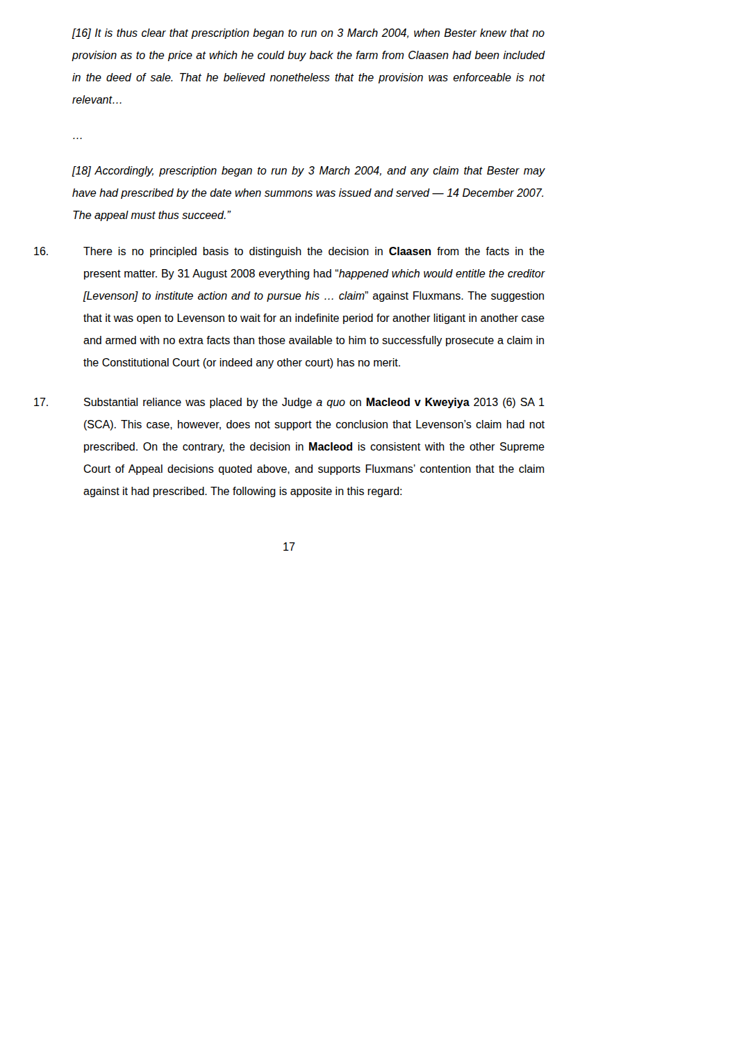[16] It is thus clear that prescription began to run on 3 March 2004, when Bester knew that no provision as to the price at which he could buy back the farm from Claasen had been included in the deed of sale. That he believed nonetheless that the provision was enforceable is not relevant…
…
[18] Accordingly, prescription began to run by 3 March 2004, and any claim that Bester may have had prescribed by the date when summons was issued and served — 14 December 2007. The appeal must thus succeed.”
16. There is no principled basis to distinguish the decision in Claasen from the facts in the present matter. By 31 August 2008 everything had “happened which would entitle the creditor [Levenson] to institute action and to pursue his … claim” against Fluxmans. The suggestion that it was open to Levenson to wait for an indefinite period for another litigant in another case and armed with no extra facts than those available to him to successfully prosecute a claim in the Constitutional Court (or indeed any other court) has no merit.
17. Substantial reliance was placed by the Judge a quo on Macleod v Kweyiya 2013 (6) SA 1 (SCA). This case, however, does not support the conclusion that Levenson’s claim had not prescribed. On the contrary, the decision in Macleod is consistent with the other Supreme Court of Appeal decisions quoted above, and supports Fluxmans’ contention that the claim against it had prescribed. The following is apposite in this regard:
17